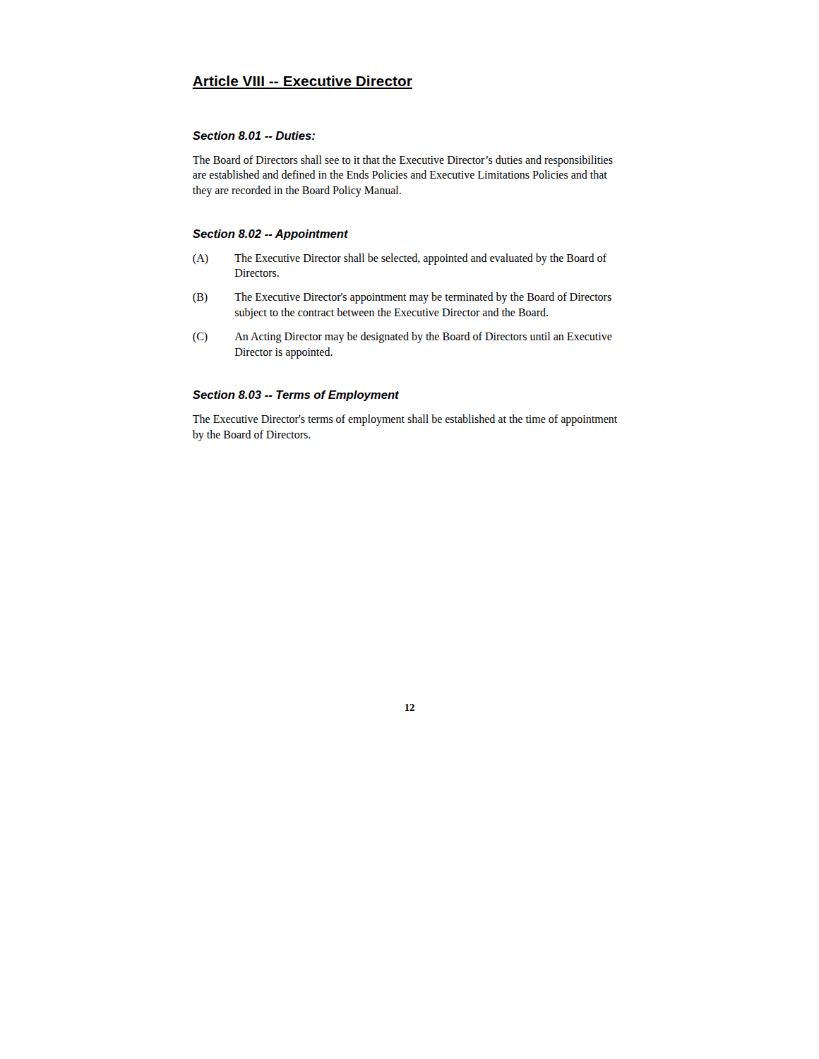Article VIII -- Executive Director
Section 8.01 -- Duties:
The Board of Directors shall see to it that the Executive Director’s duties and responsibilities are established and defined in the Ends Policies and Executive Limitations Policies and that they are recorded in the Board Policy Manual.
Section 8.02 -- Appointment
(A)
The Executive Director shall be selected, appointed and evaluated by the Board of Directors.
(B)
The Executive Director's appointment may be terminated by the Board of Directors subject to the contract between the Executive Director and the Board.
(C)
An Acting Director may be designated by the Board of Directors until an Executive Director is appointed.
Section 8.03 -- Terms of Employment
The Executive Director's terms of employment shall be established at the time of appointment by the Board of Directors.
12